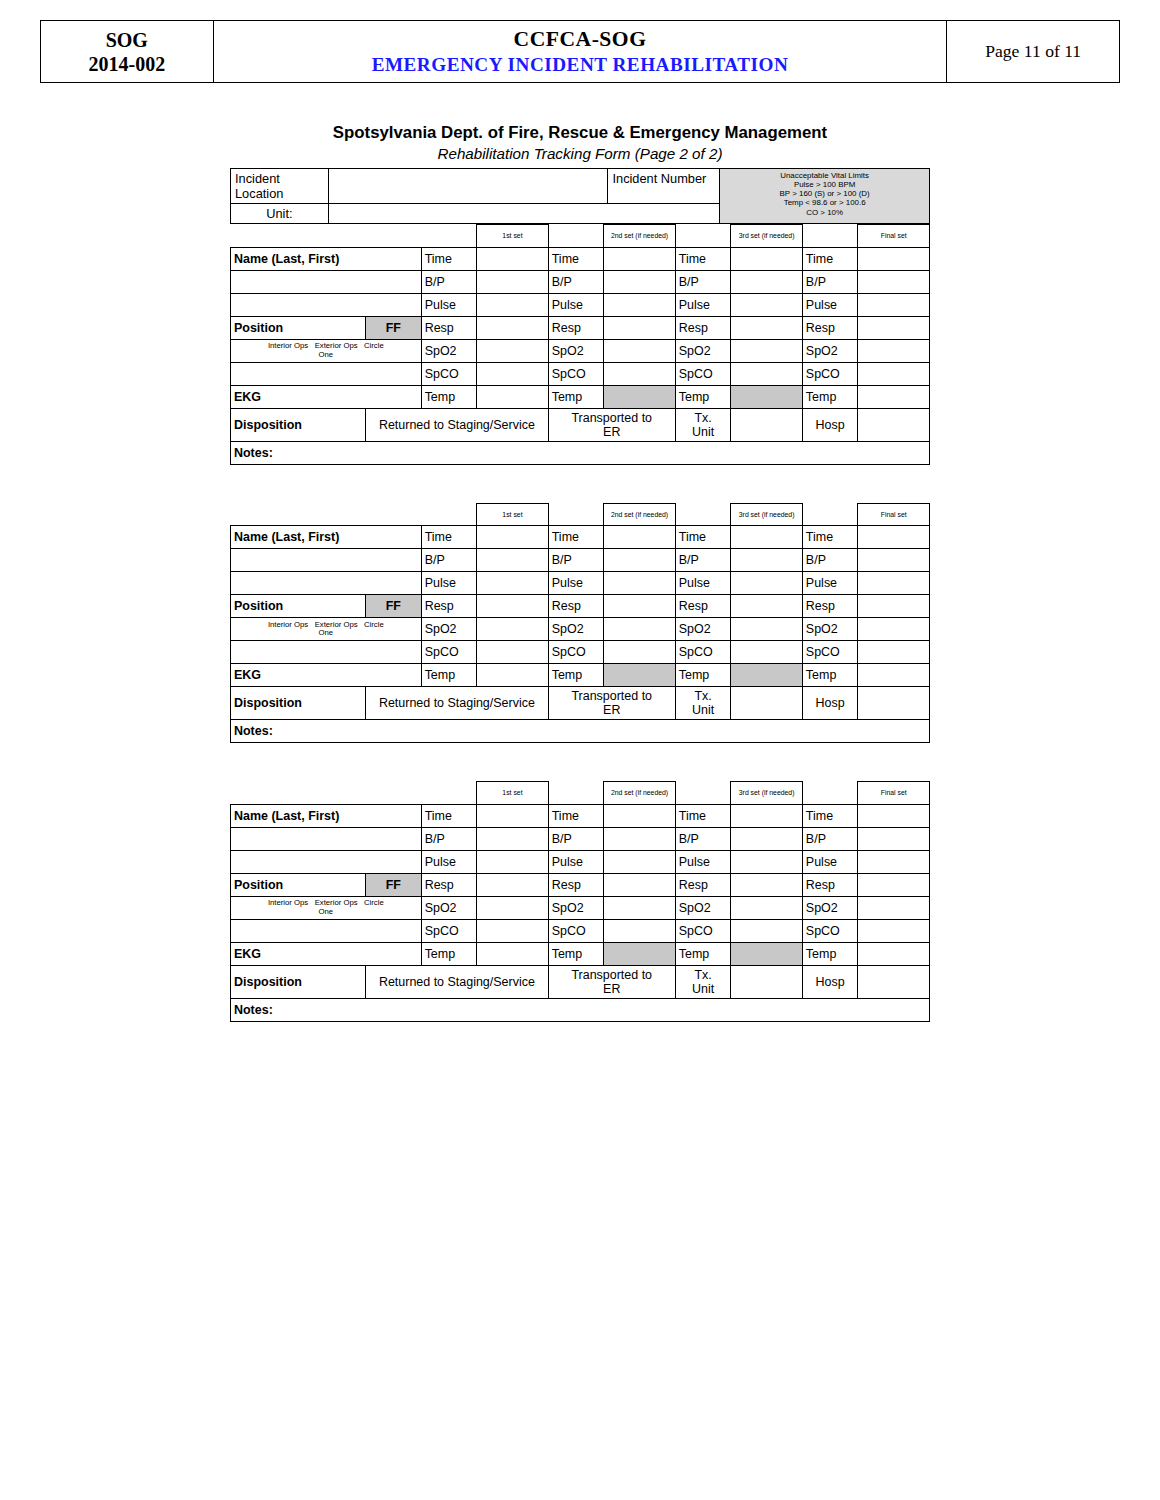| SOG 2014-002 | CCFCA-SOG EMERGENCY INCIDENT REHABILITATION | Page 11 of 11 |
Spotsylvania Dept. of Fire, Rescue & Emergency Management
Rehabilitation Tracking Form (Page 2 of 2)
| Incident Location | | Incident Number | Unacceptable Vital Limits Pulse > 100 BPM BP > 160 (S) or > 100 (D) Temp < 98.6 or > 100.6 CO > 10% |
| Unit: | |
| | | | 1st set | | 2nd set (if needed) | | 3rd set (if needed) | | Final set |
| Name (Last, First) | Time | | Time | | Time | | Time | |
| | B/P | | B/P | | B/P | | B/P | |
| | Pulse | | Pulse | | Pulse | | Pulse | |
| Position | FF | Resp | | Resp | | Resp | | Resp | |
| Interior Ops Exterior Ops Circle One | SpO2 | | SpO2 | | SpO2 | | SpO2 | |
| | SpCO | | SpCO | | SpCO | | SpCO | |
| EKG | Temp | | Temp | | Temp | | Temp | |
| Disposition | Returned to Staging/Service | Transported to ER | Tx. Unit | | Hosp | |
| Notes: |
| | | | 1st set | | 2nd set (if needed) | | 3rd set (if needed) | | Final set |
| Name (Last, First) | Time | | Time | | Time | | Time | |
| | B/P | | B/P | | B/P | | B/P | |
| | Pulse | | Pulse | | Pulse | | Pulse | |
| Position | FF | Resp | | Resp | | Resp | | Resp | |
| Interior Ops Exterior Ops Circle One | SpO2 | | SpO2 | | SpO2 | | SpO2 | |
| | SpCO | | SpCO | | SpCO | | SpCO | |
| EKG | Temp | | Temp | | Temp | | Temp | |
| Disposition | Returned to Staging/Service | Transported to ER | Tx. Unit | | Hosp | |
| Notes: |
| | | | 1st set | | 2nd set (if needed) | | 3rd set (if needed) | | Final set |
| Name (Last, First) | Time | | Time | | Time | | Time | |
| | B/P | | B/P | | B/P | | B/P | |
| | Pulse | | Pulse | | Pulse | | Pulse | |
| Position | FF | Resp | | Resp | | Resp | | Resp | |
| Interior Ops Exterior Ops Circle One | SpO2 | | SpO2 | | SpO2 | | SpO2 | |
| | SpCO | | SpCO | | SpCO | | SpCO | |
| EKG | Temp | | Temp | | Temp | | Temp | |
| Disposition | Returned to Staging/Service | Transported to ER | Tx. Unit | | Hosp | |
| Notes: |